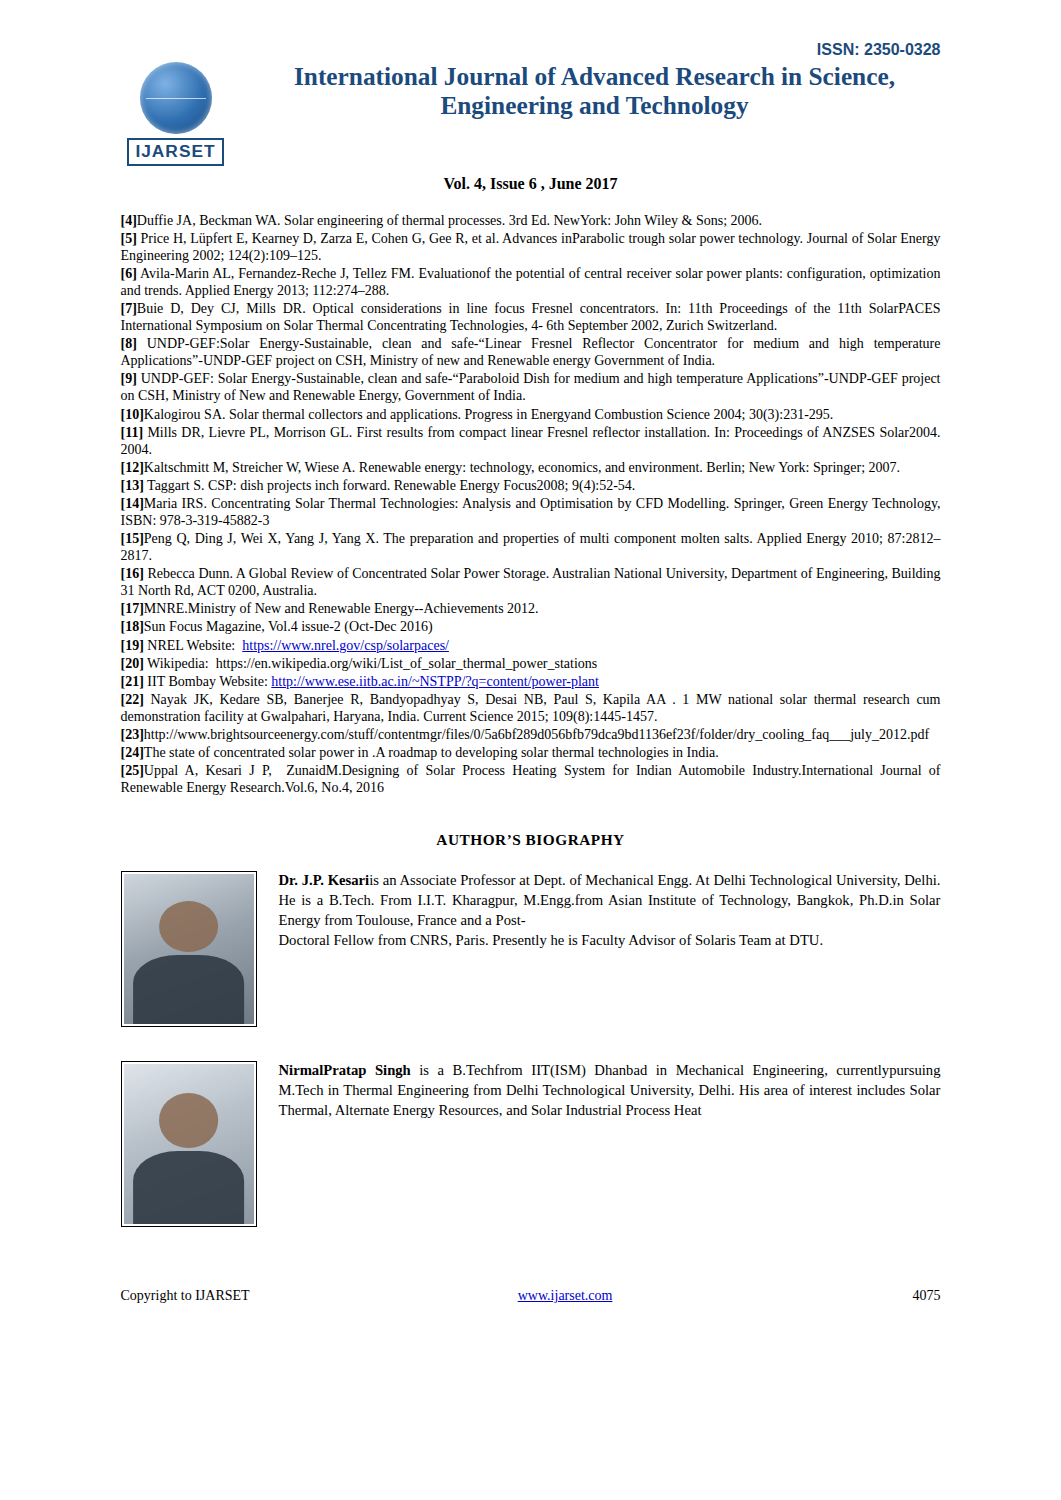ISSN: 2350-0328
IJARSET
International Journal of Advanced Research in Science,
Engineering and Technology
Vol. 4, Issue 6 , June 2017
[4] Duffie JA, Beckman WA. Solar engineering of thermal processes. 3rd Ed. NewYork: John Wiley & Sons; 2006.
[5] Price H, Lüpfert E, Kearney D, Zarza E, Cohen G, Gee R, et al. Advances inParabolic trough solar power technology. Journal of Solar Energy Engineering 2002; 124(2):109–125.
[6] Avila-Marin AL, Fernandez-Reche J, Tellez FM. Evaluationof the potential of central receiver solar power plants: configuration, optimization and trends. Applied Energy 2013; 112:274–288.
[7] Buie D, Dey CJ, Mills DR. Optical considerations in line focus Fresnel concentrators. In: 11th Proceedings of the 11th SolarPACES International Symposium on Solar Thermal Concentrating Technologies, 4- 6th September 2002, Zurich Switzerland.
[8] UNDP-GEF:Solar Energy-Sustainable, clean and safe-“Linear Fresnel Reflector Concentrator for medium and high temperature Applications”-UNDP-GEF project on CSH, Ministry of new and Renewable energy Government of India.
[9] UNDP-GEF: Solar Energy-Sustainable, clean and safe-“Paraboloid Dish for medium and high temperature Applications”-UNDP-GEF project on CSH, Ministry of New and Renewable Energy, Government of India.
[10] Kalogirou SA. Solar thermal collectors and applications. Progress in Energyand Combustion Science 2004; 30(3):231-295.
[11] Mills DR, Lievre PL, Morrison GL. First results from compact linear Fresnel reflector installation. In: Proceedings of ANZSES Solar2004. 2004.
[12] Kaltschmitt M, Streicher W, Wiese A. Renewable energy: technology, economics, and environment. Berlin; New York: Springer; 2007.
[13] Taggart S. CSP: dish projects inch forward. Renewable Energy Focus2008; 9(4):52-54.
[14] Maria IRS. Concentrating Solar Thermal Technologies: Analysis and Optimisation by CFD Modelling. Springer, Green Energy Technology, ISBN: 978-3-319-45882-3
[15] Peng Q, Ding J, Wei X, Yang J, Yang X. The preparation and properties of multi component molten salts. Applied Energy 2010; 87:2812–2817.
[16] Rebecca Dunn. A Global Review of Concentrated Solar Power Storage. Australian National University, Department of Engineering, Building 31 North Rd, ACT 0200, Australia.
[17] MNRE.Ministry of New and Renewable Energy--Achievements 2012.
[18] Sun Focus Magazine, Vol.4 issue-2 (Oct-Dec 2016)
[19] NREL Website: https://www.nrel.gov/csp/solarpaces/
[20] Wikipedia: https://en.wikipedia.org/wiki/List_of_solar_thermal_power_stations
[21] IIT Bombay Website: http://www.ese.iitb.ac.in/~NSTPP/?q=content/power-plant
[22] Nayak JK, Kedare SB, Banerjee R, Bandyopadhyay S, Desai NB, Paul S, Kapila AA . 1 MW national solar thermal research cum demonstration facility at Gwalpahari, Haryana, India. Current Science 2015; 109(8):1445-1457.
[23] http://www.brightsourceenergy.com/stuff/contentmgr/files/0/5a6bf289d056bfb79dca9bd1136ef23f/folder/dry_cooling_faq___july_2012.pdf
[24] The state of concentrated solar power in .A roadmap to developing solar thermal technologies in India.
[25] Uppal A, Kesari J P, ZunaidM.Designing of Solar Process Heating System for Indian Automobile Industry.International Journal of Renewable Energy Research.Vol.6, No.4, 2016
AUTHOR’S BIOGRAPHY
Dr. J.P. Kesariis an Associate Professor at Dept. of Mechanical Engg. At Delhi Technological University, Delhi. He is a B.Tech. From I.I.T. Kharagpur, M.Engg.from Asian Institute of Technology, Bangkok, Ph.D.in Solar Energy from Toulouse, France and a Post-
Doctoral Fellow from CNRS, Paris. Presently he is Faculty Advisor of Solaris Team at DTU.
NirmalPratap Singh is a B.Techfrom IIT(ISM) Dhanbad in Mechanical Engineering, currentlypursuing M.Tech in Thermal Engineering from Delhi Technological University, Delhi. His area of interest includes Solar Thermal, Alternate Energy Resources, and Solar Industrial Process Heat
Copyright to IJARSET
www.ijarset.com
4075